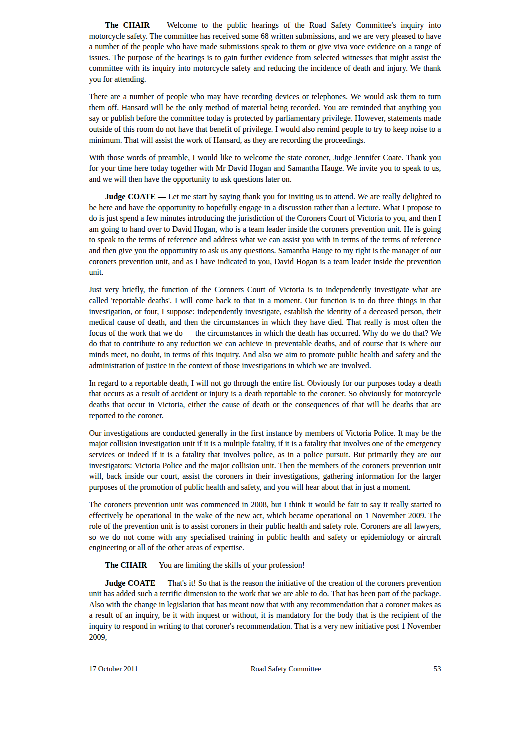The CHAIR — Welcome to the public hearings of the Road Safety Committee's inquiry into motorcycle safety. The committee has received some 68 written submissions, and we are very pleased to have a number of the people who have made submissions speak to them or give viva voce evidence on a range of issues. The purpose of the hearings is to gain further evidence from selected witnesses that might assist the committee with its inquiry into motorcycle safety and reducing the incidence of death and injury. We thank you for attending.
There are a number of people who may have recording devices or telephones. We would ask them to turn them off. Hansard will be the only method of material being recorded. You are reminded that anything you say or publish before the committee today is protected by parliamentary privilege. However, statements made outside of this room do not have that benefit of privilege. I would also remind people to try to keep noise to a minimum. That will assist the work of Hansard, as they are recording the proceedings.
With those words of preamble, I would like to welcome the state coroner, Judge Jennifer Coate. Thank you for your time here today together with Mr David Hogan and Samantha Hauge. We invite you to speak to us, and we will then have the opportunity to ask questions later on.
Judge COATE — Let me start by saying thank you for inviting us to attend. We are really delighted to be here and have the opportunity to hopefully engage in a discussion rather than a lecture. What I propose to do is just spend a few minutes introducing the jurisdiction of the Coroners Court of Victoria to you, and then I am going to hand over to David Hogan, who is a team leader inside the coroners prevention unit. He is going to speak to the terms of reference and address what we can assist you with in terms of the terms of reference and then give you the opportunity to ask us any questions. Samantha Hauge to my right is the manager of our coroners prevention unit, and as I have indicated to you, David Hogan is a team leader inside the prevention unit.
Just very briefly, the function of the Coroners Court of Victoria is to independently investigate what are called 'reportable deaths'. I will come back to that in a moment. Our function is to do three things in that investigation, or four, I suppose: independently investigate, establish the identity of a deceased person, their medical cause of death, and then the circumstances in which they have died. That really is most often the focus of the work that we do — the circumstances in which the death has occurred. Why do we do that? We do that to contribute to any reduction we can achieve in preventable deaths, and of course that is where our minds meet, no doubt, in terms of this inquiry. And also we aim to promote public health and safety and the administration of justice in the context of those investigations in which we are involved.
In regard to a reportable death, I will not go through the entire list. Obviously for our purposes today a death that occurs as a result of accident or injury is a death reportable to the coroner. So obviously for motorcycle deaths that occur in Victoria, either the cause of death or the consequences of that will be deaths that are reported to the coroner.
Our investigations are conducted generally in the first instance by members of Victoria Police. It may be the major collision investigation unit if it is a multiple fatality, if it is a fatality that involves one of the emergency services or indeed if it is a fatality that involves police, as in a police pursuit. But primarily they are our investigators: Victoria Police and the major collision unit. Then the members of the coroners prevention unit will, back inside our court, assist the coroners in their investigations, gathering information for the larger purposes of the promotion of public health and safety, and you will hear about that in just a moment.
The coroners prevention unit was commenced in 2008, but I think it would be fair to say it really started to effectively be operational in the wake of the new act, which became operational on 1 November 2009. The role of the prevention unit is to assist coroners in their public health and safety role. Coroners are all lawyers, so we do not come with any specialised training in public health and safety or epidemiology or aircraft engineering or all of the other areas of expertise.
The CHAIR — You are limiting the skills of your profession!
Judge COATE — That's it! So that is the reason the initiative of the creation of the coroners prevention unit has added such a terrific dimension to the work that we are able to do. That has been part of the package. Also with the change in legislation that has meant now that with any recommendation that a coroner makes as a result of an inquiry, be it with inquest or without, it is mandatory for the body that is the recipient of the inquiry to respond in writing to that coroner's recommendation. That is a very new initiative post 1 November 2009,
17 October 2011 Road Safety Committee 53